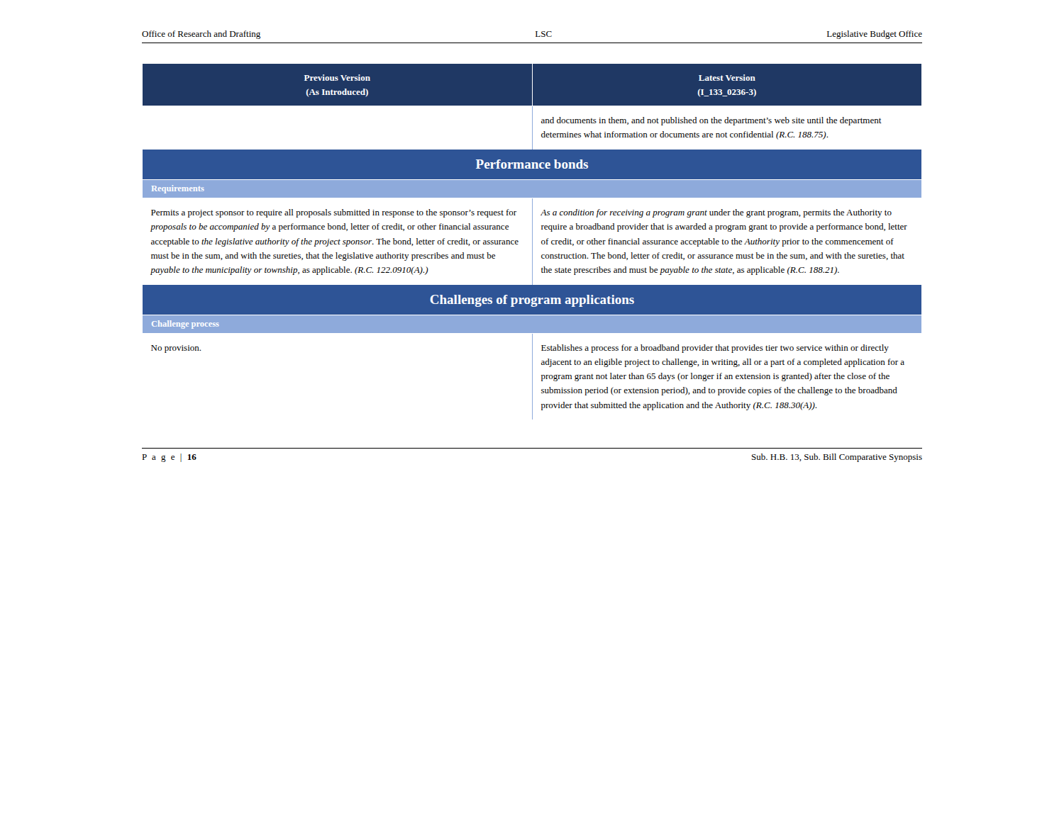Office of Research and Drafting
LSC
Legislative Budget Office
| Previous Version (As Introduced) | Latest Version (I_133_0236-3) |
| --- | --- |
| | and documents in them, and not published on the department’s web site until the department determines what information or documents are not confidential (R.C. 188.75) . |
| Performance bonds |
| Requirements |
| Permits a project sponsor to require all proposals submitted in response to the sponsor’s request for proposals to be accompanied by a performance bond, letter of credit, or other financial assurance acceptable to the legislative authority of the project sponsor . The bond, letter of credit, or assurance must be in the sum, and with the sureties, that the legislative authority prescribes and must be payable to the municipality or township , as applicable. (R.C. 122.0910(A).) | As a condition for receiving a program grant under the grant program, permits the Authority to require a broadband provider that is awarded a program grant to provide a performance bond, letter of credit, or other financial assurance acceptable to the Authority prior to the commencement of construction. The bond, letter of credit, or assurance must be in the sum, and with the sureties, that the state prescribes and must be payable to the state , as applicable (R.C. 188.21) . |
| Challenges of program applications |
| Challenge process |
| No provision. | Establishes a process for a broadband provider that provides tier two service within or directly adjacent to an eligible project to challenge, in writing, all or a part of a completed application for a program grant not later than 65 days (or longer if an extension is granted) after the close of the submission period (or extension period), and to provide copies of the challenge to the broadband provider that submitted the application and the Authority (R.C. 188.30(A)) . |
P a g e | 16
Sub. H.B. 13, Sub. Bill Comparative Synopsis